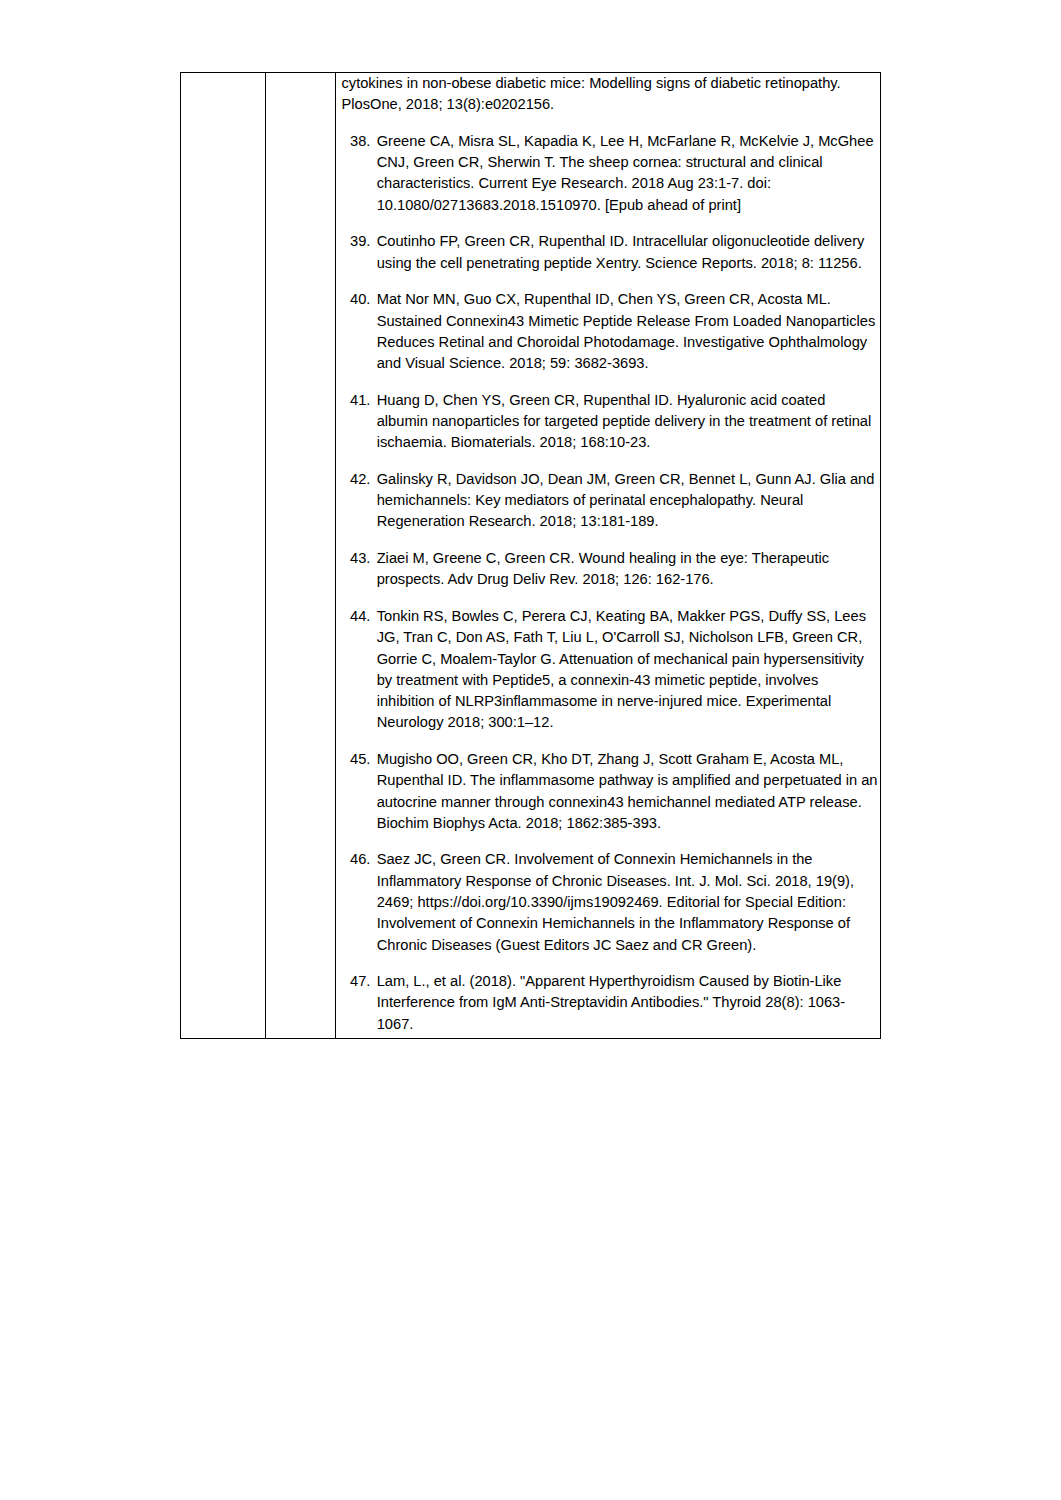| | | cytokines in non-obese diabetic mice: Modelling signs of diabetic retinopathy. PlosOne, 2018; 13(8):e0202156. Greene CA, Misra SL, Kapadia K, Lee H, McFarlane R, McKelvie J, McGhee CNJ, Green CR, Sherwin T. The sheep cornea: structural and clinical characteristics. Current Eye Research. 2018 Aug 23:1-7. doi: 10.1080/02713683.2018.1510970. [Epub ahead of print] Coutinho FP, Green CR, Rupenthal ID. Intracellular oligonucleotide delivery using the cell penetrating peptide Xentry. Science Reports. 2018; 8: 11256. Mat Nor MN, Guo CX, Rupenthal ID, Chen YS, Green CR, Acosta ML. Sustained Connexin43 Mimetic Peptide Release From Loaded Nanoparticles Reduces Retinal and Choroidal Photodamage. Investigative Ophthalmology and Visual Science. 2018; 59: 3682-3693. Huang D, Chen YS, Green CR, Rupenthal ID. Hyaluronic acid coated albumin nanoparticles for targeted peptide delivery in the treatment of retinal ischaemia. Biomaterials. 2018; 168:10-23. Galinsky R, Davidson JO, Dean JM, Green CR, Bennet L, Gunn AJ. Glia and hemichannels: Key mediators of perinatal encephalopathy. Neural Regeneration Research. 2018; 13:181-189. Ziaei M, Greene C, Green CR. Wound healing in the eye: Therapeutic prospects. Adv Drug Deliv Rev. 2018; 126: 162-176. Tonkin RS, Bowles C, Perera CJ, Keating BA, Makker PGS, Duffy SS, Lees JG, Tran C, Don AS, Fath T, Liu L, O'Carroll SJ, Nicholson LFB, Green CR, Gorrie C, Moalem-Taylor G. Attenuation of mechanical pain hypersensitivity by treatment with Peptide5, a connexin-43 mimetic peptide, involves inhibition of NLRP3inflammasome in nerve-injured mice. Experimental Neurology 2018; 300:1–12. Mugisho OO, Green CR, Kho DT, Zhang J, Scott Graham E, Acosta ML, Rupenthal ID. The inflammasome pathway is amplified and perpetuated in an autocrine manner through connexin43 hemichannel mediated ATP release. Biochim Biophys Acta. 2018; 1862:385-393. Saez JC, Green CR. Involvement of Connexin Hemichannels in the Inflammatory Response of Chronic Diseases. Int. J. Mol. Sci. 2018, 19(9), 2469; https://doi.org/10.3390/ijms19092469. Editorial for Special Edition: Involvement of Connexin Hemichannels in the Inflammatory Response of Chronic Diseases (Guest Editors JC Saez and CR Green). Lam, L., et al. (2018). "Apparent Hyperthyroidism Caused by Biotin-Like Interference from IgM Anti-Streptavidin Antibodies." Thyroid 28(8): 1063-1067. |